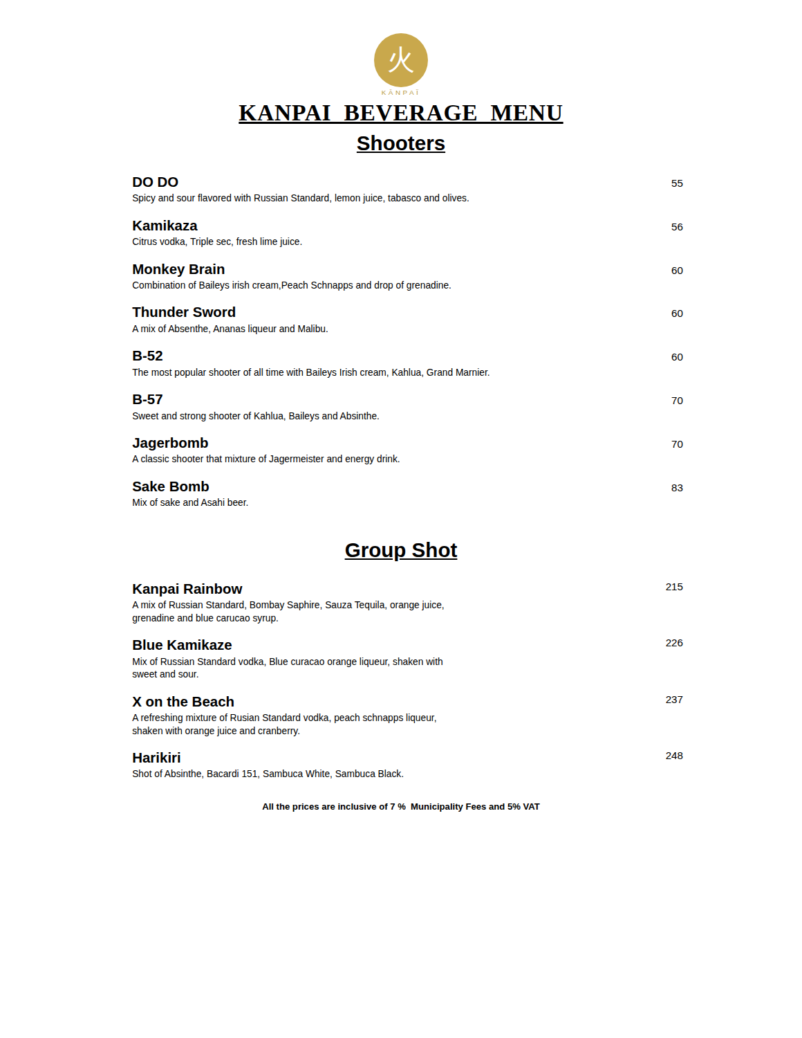火
KĀNPAÏ
KANPAI BEVERAGE MENU
Shooters
DO DO 55
Spicy and sour flavored with Russian Standard, lemon juice, tabasco and olives.
Kamikaza 56
Citrus vodka, Triple sec, fresh lime juice.
Monkey Brain 60
Combination of Baileys irish cream,Peach Schnapps and drop of grenadine.
Thunder Sword 60
A mix of Absenthe, Ananas liqueur and Malibu.
B-52 60
The most popular shooter of all time with Baileys Irish cream, Kahlua, Grand Marnier.
B-57 70
Sweet and strong shooter of Kahlua, Baileys and Absinthe.
Jagerbomb 70
A classic shooter that mixture of Jagermeister and energy drink.
Sake Bomb 83
Mix of sake and Asahi beer.
Group Shot
Kanpai Rainbow 215
A mix of Russian Standard, Bombay Saphire, Sauza Tequila, orange juice,
grenadine and blue carucao syrup.
Blue Kamikaze 226
Mix of Russian Standard vodka, Blue curacao orange liqueur, shaken with
sweet and sour.
X on the Beach 237
A refreshing mixture of Rusian Standard vodka, peach schnapps liqueur,
shaken with orange juice and cranberry.
Harikiri 248
Shot of Absinthe, Bacardi 151, Sambuca White, Sambuca Black.
All the prices are inclusive of 7 % Municipality Fees and 5% VAT